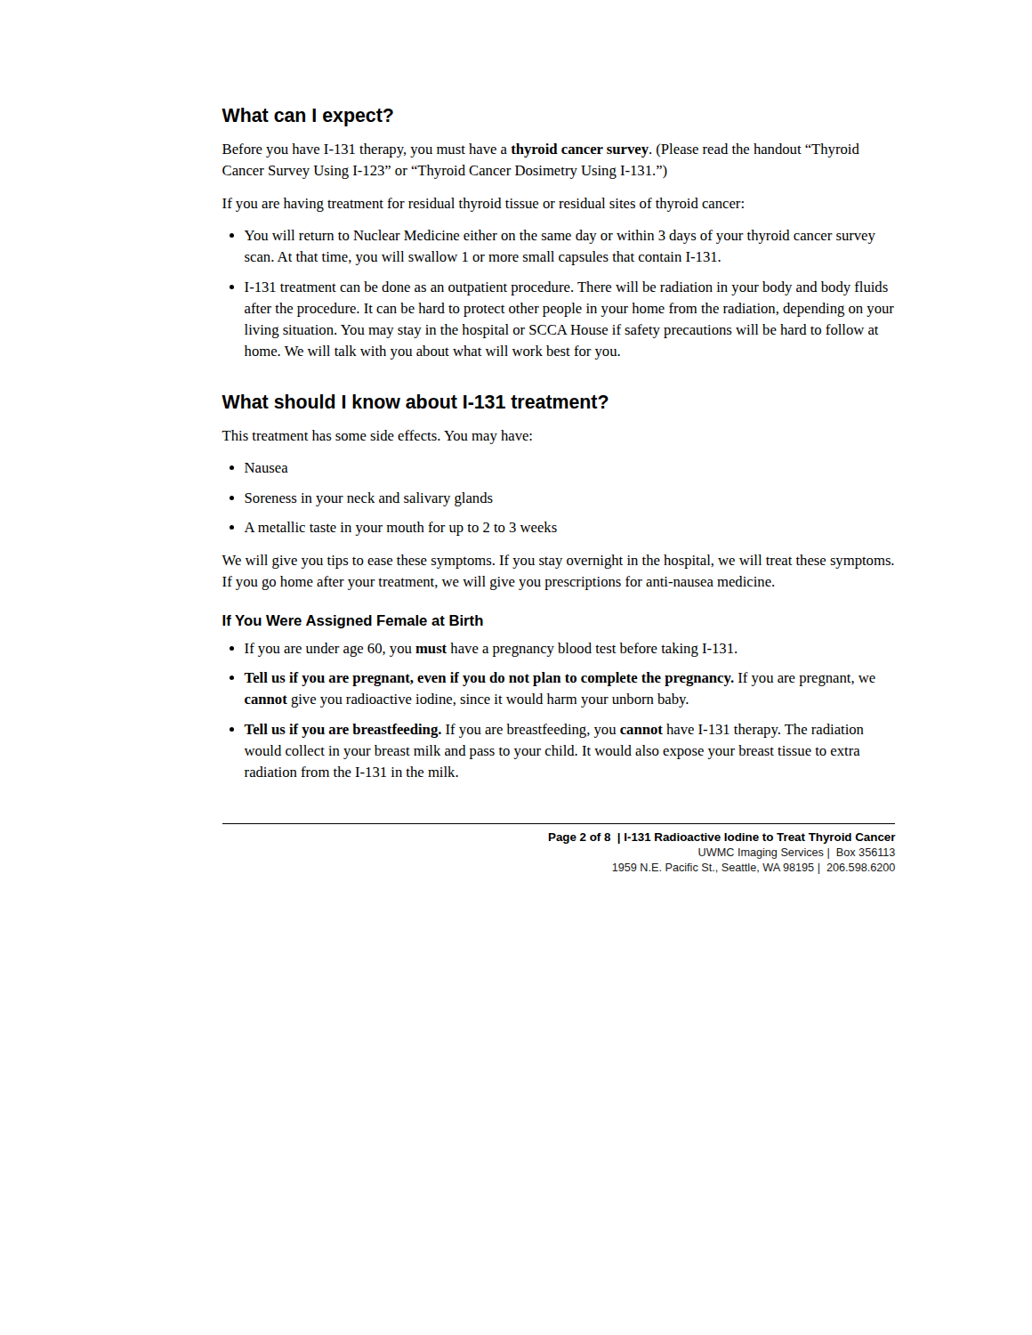What can I expect?
Before you have I-131 therapy, you must have a thyroid cancer survey. (Please read the handout “Thyroid Cancer Survey Using I-123” or “Thyroid Cancer Dosimetry Using I-131.”)
If you are having treatment for residual thyroid tissue or residual sites of thyroid cancer:
You will return to Nuclear Medicine either on the same day or within 3 days of your thyroid cancer survey scan. At that time, you will swallow 1 or more small capsules that contain I-131.
I-131 treatment can be done as an outpatient procedure. There will be radiation in your body and body fluids after the procedure. It can be hard to protect other people in your home from the radiation, depending on your living situation. You may stay in the hospital or SCCA House if safety precautions will be hard to follow at home. We will talk with you about what will work best for you.
What should I know about I-131 treatment?
This treatment has some side effects. You may have:
Nausea
Soreness in your neck and salivary glands
A metallic taste in your mouth for up to 2 to 3 weeks
We will give you tips to ease these symptoms. If you stay overnight in the hospital, we will treat these symptoms. If you go home after your treatment, we will give you prescriptions for anti-nausea medicine.
If You Were Assigned Female at Birth
If you are under age 60, you must have a pregnancy blood test before taking I-131.
Tell us if you are pregnant, even if you do not plan to complete the pregnancy. If you are pregnant, we cannot give you radioactive iodine, since it would harm your unborn baby.
Tell us if you are breastfeeding. If you are breastfeeding, you cannot have I-131 therapy. The radiation would collect in your breast milk and pass to your child. It would also expose your breast tissue to extra radiation from the I-131 in the milk.
Page 2 of 8 | I-131 Radioactive Iodine to Treat Thyroid Cancer
UWMC Imaging Services | Box 356113
1959 N.E. Pacific St., Seattle, WA 98195 | 206.598.6200